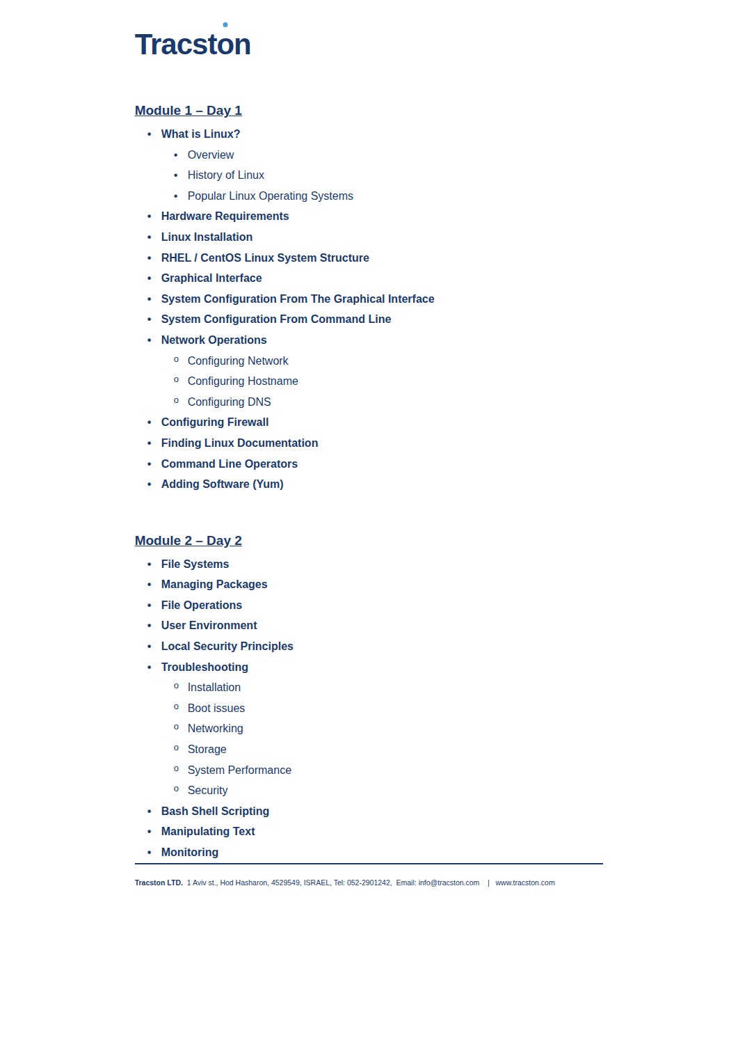Tracston
Module 1 – Day 1
What is Linux?
Overview
History of Linux
Popular Linux Operating Systems
Hardware Requirements
Linux Installation
RHEL / CentOS Linux System Structure
Graphical Interface
System Configuration From The Graphical Interface
System Configuration From Command Line
Network Operations
Configuring Network
Configuring Hostname
Configuring DNS
Configuring Firewall
Finding Linux Documentation
Command Line Operators
Adding Software (Yum)
Module 2 – Day 2
File Systems
Managing Packages
File Operations
User Environment
Local Security Principles
Troubleshooting
Installation
Boot issues
Networking
Storage
System Performance
Security
Bash Shell Scripting
Manipulating Text
Monitoring
Tracston LTD. 1 Aviv st., Hod Hasharon, 4529549, ISRAEL, Tel: 052-2901242, Email: info@tracston.com | www.tracston.com